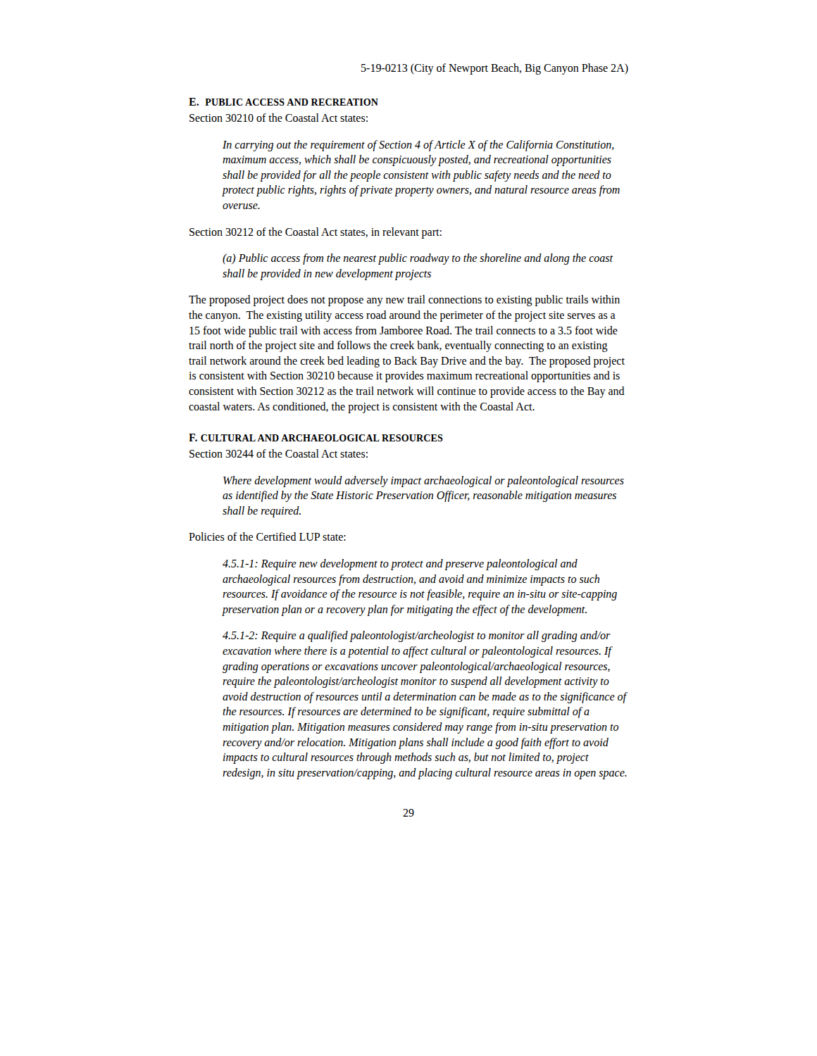5-19-0213 (City of Newport Beach, Big Canyon Phase 2A)
E. PUBLIC ACCESS AND RECREATION
Section 30210 of the Coastal Act states:
In carrying out the requirement of Section 4 of Article X of the California Constitution, maximum access, which shall be conspicuously posted, and recreational opportunities shall be provided for all the people consistent with public safety needs and the need to protect public rights, rights of private property owners, and natural resource areas from overuse.
Section 30212 of the Coastal Act states, in relevant part:
(a) Public access from the nearest public roadway to the shoreline and along the coast shall be provided in new development projects
The proposed project does not propose any new trail connections to existing public trails within the canyon. The existing utility access road around the perimeter of the project site serves as a 15 foot wide public trail with access from Jamboree Road. The trail connects to a 3.5 foot wide trail north of the project site and follows the creek bank, eventually connecting to an existing trail network around the creek bed leading to Back Bay Drive and the bay. The proposed project is consistent with Section 30210 because it provides maximum recreational opportunities and is consistent with Section 30212 as the trail network will continue to provide access to the Bay and coastal waters. As conditioned, the project is consistent with the Coastal Act.
F. CULTURAL AND ARCHAEOLOGICAL RESOURCES
Section 30244 of the Coastal Act states:
Where development would adversely impact archaeological or paleontological resources as identified by the State Historic Preservation Officer, reasonable mitigation measures shall be required.
Policies of the Certified LUP state:
4.5.1-1: Require new development to protect and preserve paleontological and archaeological resources from destruction, and avoid and minimize impacts to such resources. If avoidance of the resource is not feasible, require an in-situ or site-capping preservation plan or a recovery plan for mitigating the effect of the development.
4.5.1-2: Require a qualified paleontologist/archeologist to monitor all grading and/or excavation where there is a potential to affect cultural or paleontological resources. If grading operations or excavations uncover paleontological/archaeological resources, require the paleontologist/archeologist monitor to suspend all development activity to avoid destruction of resources until a determination can be made as to the significance of the resources. If resources are determined to be significant, require submittal of a mitigation plan. Mitigation measures considered may range from in-situ preservation to recovery and/or relocation. Mitigation plans shall include a good faith effort to avoid impacts to cultural resources through methods such as, but not limited to, project redesign, in situ preservation/capping, and placing cultural resource areas in open space.
29